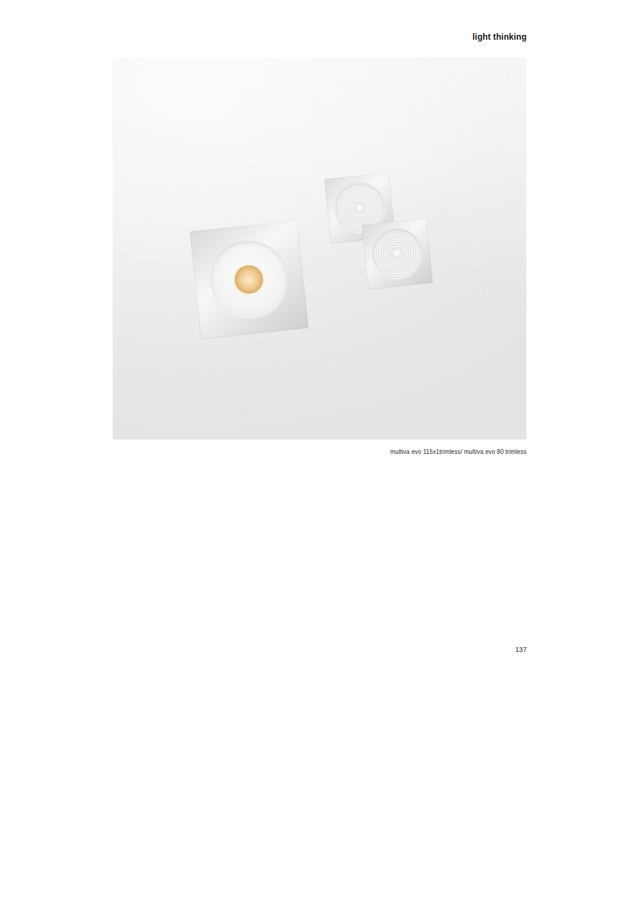light thinking
multiva evo 115x1trimless/ multiva evo 80 trimless
137